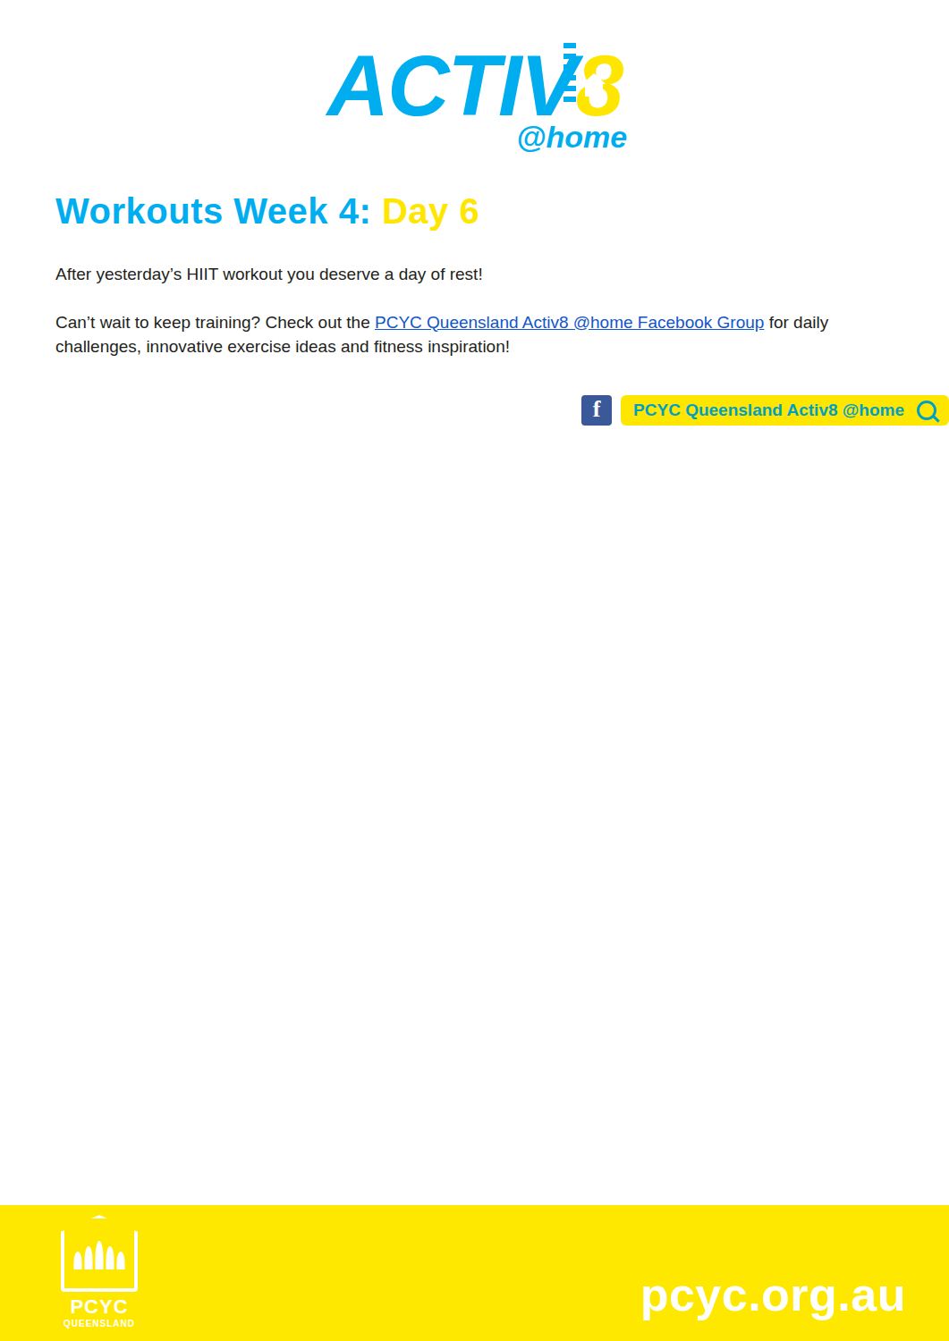ACTIV8
@home
Workouts Week 4: Day 6
After yesterday’s HIIT workout you deserve a day of rest!
Can’t wait to keep training? Check out the PCYC Queensland Activ8 @home Facebook Group for daily challenges, innovative exercise ideas and fitness inspiration!
PCYC Queensland Activ8 @home
PCYC
QUEENSLAND
pcyc.org.au